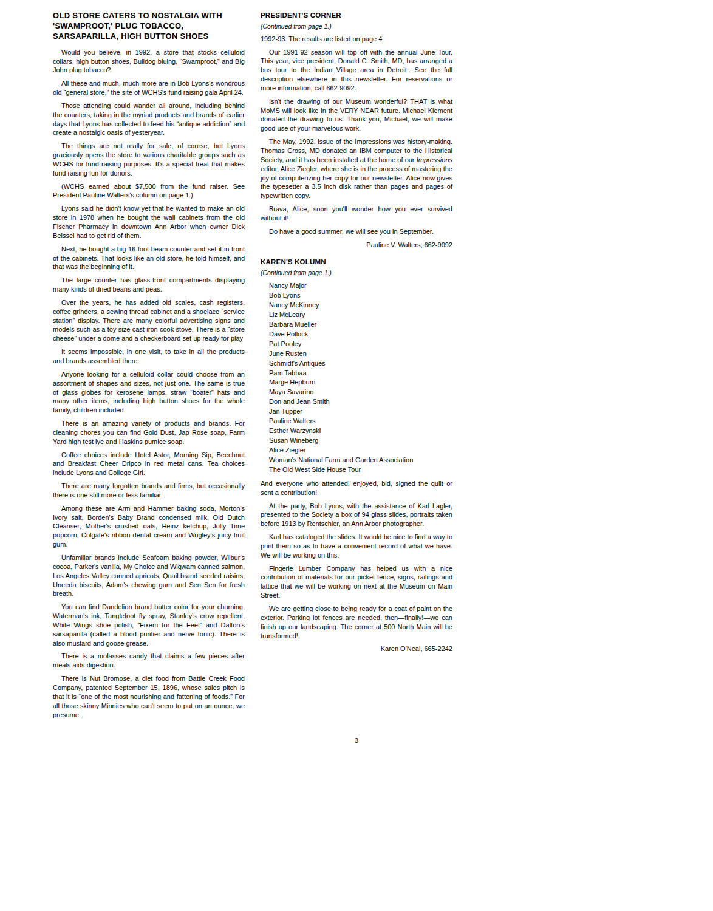Old Store Caters to Nostalgia with 'Swamproot,' Plug Tobacco, Sarsaparilla, High Button Shoes
Would you believe, in 1992, a store that stocks celluloid collars, high button shoes, Bulldog bluing, “Swamproot,” and Big John plug tobacco?
All these and much, much more are in Bob Lyons's wondrous old “general store,” the site of WCHS's fund raising gala April 24.
Those attending could wander all around, including behind the counters, taking in the myriad products and brands of earlier days that Lyons has collected to feed his “antique addiction” and create a nostalgic oasis of yesteryear.
The things are not really for sale, of course, but Lyons graciously opens the store to various charitable groups such as WCHS for fund raising purposes. It's a special treat that makes fund raising fun for donors.
(WCHS earned about $7,500 from the fund raiser. See President Pauline Walters's column on page 1.)
Lyons said he didn't know yet that he wanted to make an old store in 1978 when he bought the wall cabinets from the old Fischer Pharmacy in downtown Ann Arbor when owner Dick Beissel had to get rid of them.
Next, he bought a big 16-foot beam counter and set it in front of the cabinets. That looks like an old store, he told himself, and that was the beginning of it.
The large counter has glass-front compartments displaying many kinds of dried beans and peas.
Over the years, he has added old scales, cash registers, coffee grinders, a sewing thread cabinet and a shoelace “service station” display. There are many colorful advertising signs and models such as a toy size cast iron cook stove. There is a “store cheese” under a dome and a checkerboard set up ready for play
It seems impossible, in one visit, to take in all the products and brands assembled there.
Anyone looking for a celluloid collar could choose from an assortment of shapes and sizes, not just one. The same is true of glass globes for kerosene lamps, straw “boater” hats and many other items, including high button shoes for the whole family, children included.
There is an amazing variety of products and brands. For cleaning chores you can find Gold Dust, Jap Rose soap, Farm Yard high test lye and Haskins pumice soap.
Coffee choices include Hotel Astor, Morning Sip, Beechnut and Breakfast Cheer Dripco in red metal cans. Tea choices include Lyons and College Girl.
There are many forgotten brands and firms, but occasionally there is one still more or less familiar.
Among these are Arm and Hammer baking soda, Morton's Ivory salt, Borden's Baby Brand condensed milk, Old Dutch Cleanser, Mother's crushed oats, Heinz ketchup, Jolly Time popcorn, Colgate's ribbon dental cream and Wrigley's juicy fruit gum.
Unfamiliar brands include Seafoam baking powder, Wilbur's cocoa, Parker's vanilla, My Choice and Wigwam canned salmon, Los Angeles Valley canned apricots, Quail brand seeded raisins, Uneeda biscuits, Adam's chewing gum and Sen Sen for fresh breath.
You can find Dandelion brand butter color for your churning, Waterman's ink, Tanglefoot fly spray, Stanley's crow repellent, White Wings shoe polish, “Fixem for the Feet” and Dalton's sarsaparilla (called a blood purifier and nerve tonic). There is also mustard and goose grease.
There is a molasses candy that claims a few pieces after meals aids digestion.
There is Nut Bromose, a diet food from Battle Creek Food Company, patented September 15, 1896, whose sales pitch is that it is “one of the most nourishing and fattening of foods.” For all those skinny Minnies who can't seem to put on an ounce, we presume.
President's Corner
(Continued from page 1.)
1992-93. The results are listed on page 4.
Our 1991-92 season will top off with the annual June Tour. This year, vice president, Donald C. Smith, MD, has arranged a bus tour to the Indian Village area in Detroit.. See the full description elsewhere in this newsletter. For reservations or more information, call 662-9092.
Isn't the drawing of our Museum wonderful? THAT is what MoMS will look like in the VERY NEAR future. Michael Klement donated the drawing to us. Thank you, Michael, we will make good use of your marvelous work.
The May, 1992, issue of the Impressions was history-making. Thomas Cross, MD donated an IBM computer to the Historical Society, and it has been installed at the home of our Impressions editor, Alice Ziegler, where she is in the process of mastering the joy of computerizing her copy for our newsletter. Alice now gives the typesetter a 3.5 inch disk rather than pages and pages of typewritten copy.
Brava, Alice, soon you'll wonder how you ever survived without it!
Do have a good summer, we will see you in September.
Pauline V. Walters, 662-9092
Karen's Kolumn
(Continued from page 1.)
Nancy Major
Bob Lyons
Nancy McKinney
Liz McLeary
Barbara Mueller
Dave Pollock
Pat Pooley
June Rusten
Schmidt's Antiques
Pam Tabbaa
Marge Hepburn
Maya Savarino
Don and Jean Smith
Jan Tupper
Pauline Walters
Esther Warzynski
Susan Wineberg
Alice Ziegler
Woman's National Farm and Garden Association
The Old West Side House Tour
And everyone who attended, enjoyed, bid, signed the quilt or sent a contribution!
At the party, Bob Lyons, with the assistance of Karl Lagler, presented to the Society a box of 94 glass slides, portraits taken before 1913 by Rentschler, an Ann Arbor photographer.
Karl has cataloged the slides. It would be nice to find a way to print them so as to have a convenient record of what we have. We will be working on this.
Fingerle Lumber Company has helped us with a nice contribution of materials for our picket fence, signs, railings and lattice that we will be working on next at the Museum on Main Street.
We are getting close to being ready for a coat of paint on the exterior. Parking lot fences are needed, then—finally!—we can finish up our landscaping. The corner at 500 North Main will be transformed!
Karen O'Neal, 665-2242
3